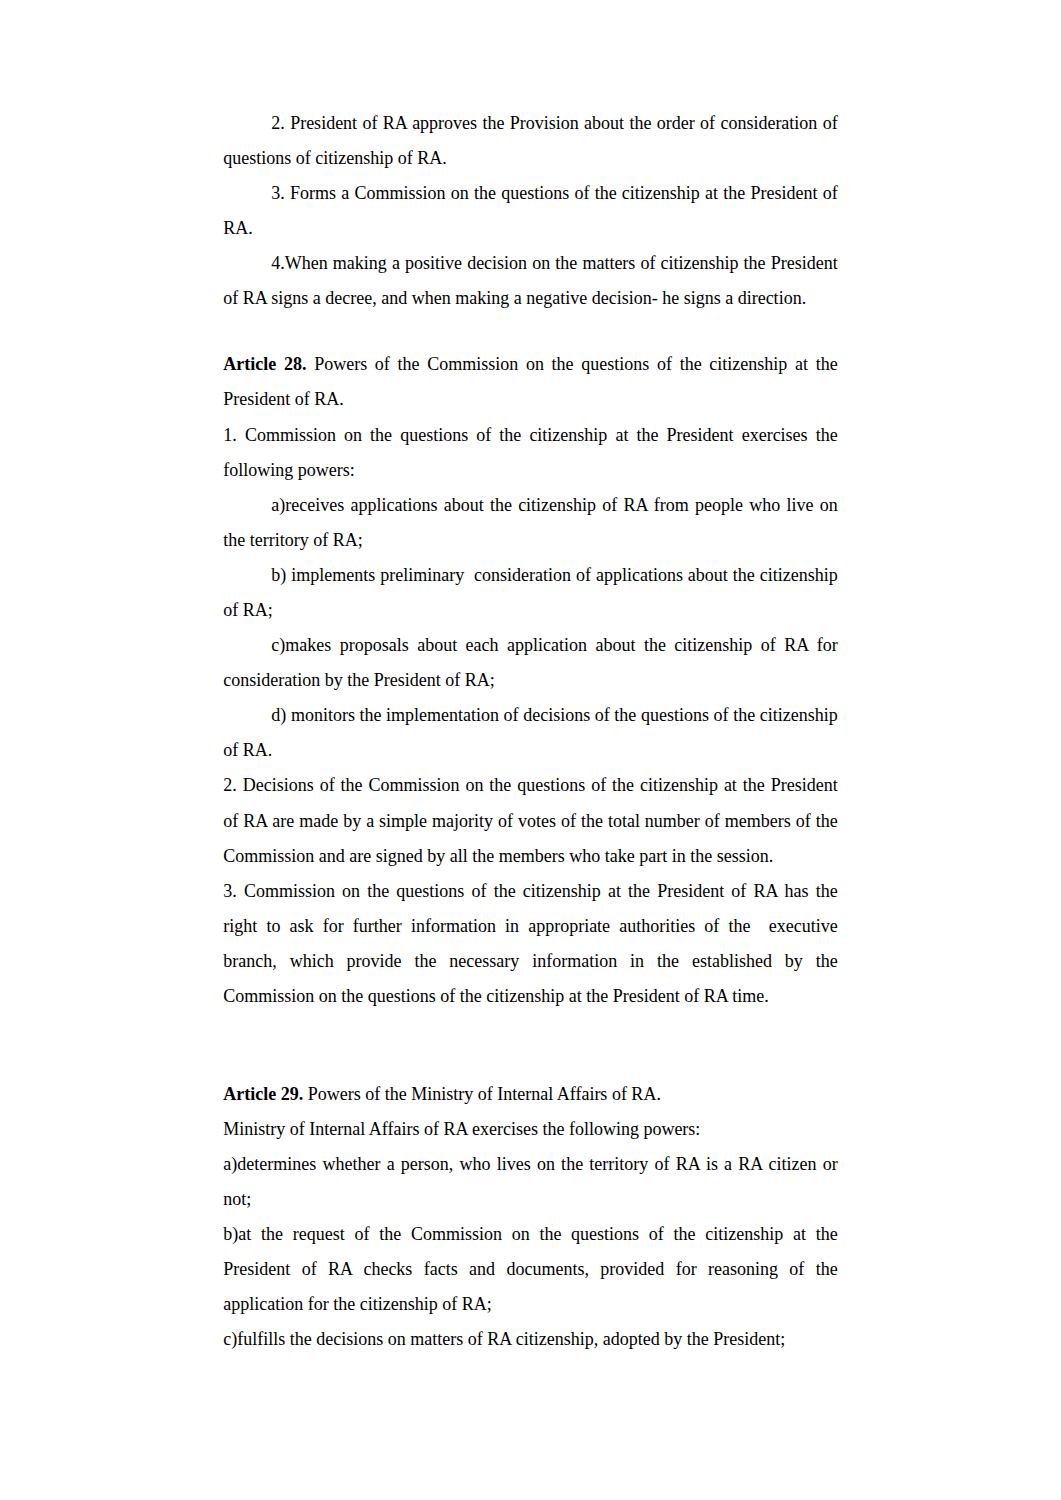2. President of RA approves the Provision about the order of consideration of questions of citizenship of RA.
3. Forms a Commission on the questions of the citizenship at the President of RA.
4.When making a positive decision on the matters of citizenship the President of RA signs a decree, and when making a negative decision- he signs a direction.
Article 28. Powers of the Commission on the questions of the citizenship at the President of RA.
1. Commission on the questions of the citizenship at the President exercises the following powers:
a)receives applications about the citizenship of RA from people who live on the territory of RA;
b) implements preliminary consideration of applications about the citizenship of RA;
c)makes proposals about each application about the citizenship of RA for consideration by the President of RA;
d) monitors the implementation of decisions of the questions of the citizenship of RA.
2. Decisions of the Commission on the questions of the citizenship at the President of RA are made by a simple majority of votes of the total number of members of the Commission and are signed by all the members who take part in the session.
3. Commission on the questions of the citizenship at the President of RA has the right to ask for further information in appropriate authorities of the executive branch, which provide the necessary information in the established by the Commission on the questions of the citizenship at the President of RA time.
Article 29. Powers of the Ministry of Internal Affairs of RA.
Ministry of Internal Affairs of RA exercises the following powers:
a)determines whether a person, who lives on the territory of RA is a RA citizen or not;
b)at the request of the Commission on the questions of the citizenship at the President of RA checks facts and documents, provided for reasoning of the application for the citizenship of RA;
c)fulfills the decisions on matters of RA citizenship, adopted by the President;